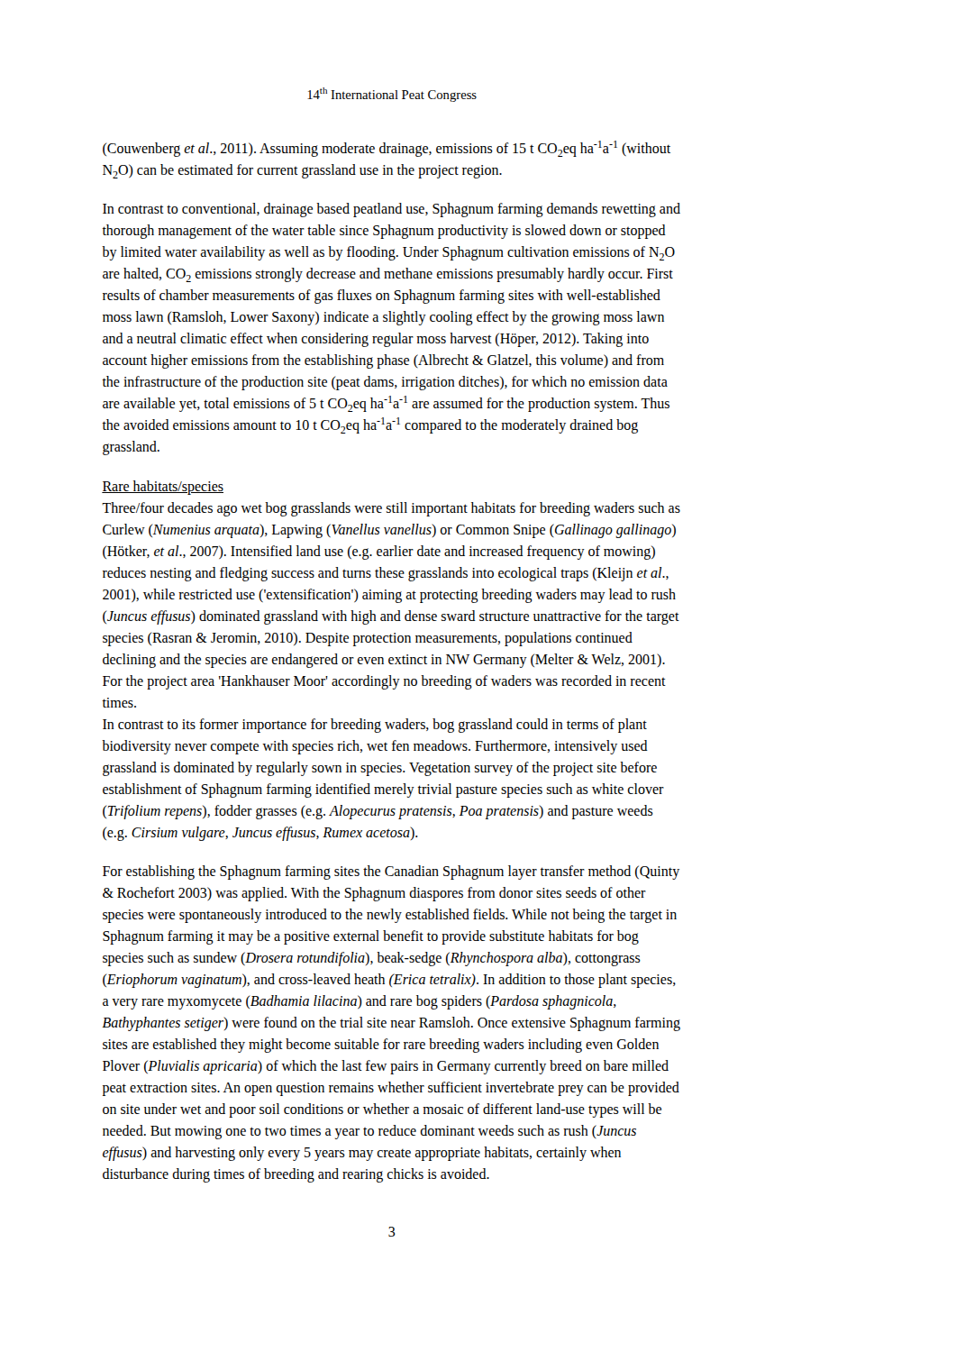14th International Peat Congress
(Couwenberg et al., 2011). Assuming moderate drainage, emissions of 15 t CO2eq ha-1a-1 (without N2O) can be estimated for current grassland use in the project region.
In contrast to conventional, drainage based peatland use, Sphagnum farming demands rewetting and thorough management of the water table since Sphagnum productivity is slowed down or stopped by limited water availability as well as by flooding. Under Sphagnum cultivation emissions of N2O are halted, CO2 emissions strongly decrease and methane emissions presumably hardly occur. First results of chamber measurements of gas fluxes on Sphagnum farming sites with well-established moss lawn (Ramsloh, Lower Saxony) indicate a slightly cooling effect by the growing moss lawn and a neutral climatic effect when considering regular moss harvest (Höper, 2012). Taking into account higher emissions from the establishing phase (Albrecht & Glatzel, this volume) and from the infrastructure of the production site (peat dams, irrigation ditches), for which no emission data are available yet, total emissions of 5 t CO2eq ha-1a-1 are assumed for the production system. Thus the avoided emissions amount to 10 t CO2eq ha-1a-1 compared to the moderately drained bog grassland.
Rare habitats/species
Three/four decades ago wet bog grasslands were still important habitats for breeding waders such as Curlew (Numenius arquata), Lapwing (Vanellus vanellus) or Common Snipe (Gallinago gallinago) (Hötker, et al., 2007). Intensified land use (e.g. earlier date and increased frequency of mowing) reduces nesting and fledging success and turns these grasslands into ecological traps (Kleijn et al., 2001), while restricted use ('extensification') aiming at protecting breeding waders may lead to rush (Juncus effusus) dominated grassland with high and dense sward structure unattractive for the target species (Rasran & Jeromin, 2010). Despite protection measurements, populations continued declining and the species are endangered or even extinct in NW Germany (Melter & Welz, 2001). For the project area 'Hankhauser Moor' accordingly no breeding of waders was recorded in recent times.
In contrast to its former importance for breeding waders, bog grassland could in terms of plant biodiversity never compete with species rich, wet fen meadows. Furthermore, intensively used grassland is dominated by regularly sown in species. Vegetation survey of the project site before establishment of Sphagnum farming identified merely trivial pasture species such as white clover (Trifolium repens), fodder grasses (e.g. Alopecurus pratensis, Poa pratensis) and pasture weeds (e.g. Cirsium vulgare, Juncus effusus, Rumex acetosa).
For establishing the Sphagnum farming sites the Canadian Sphagnum layer transfer method (Quinty & Rochefort 2003) was applied. With the Sphagnum diaspores from donor sites seeds of other species were spontaneously introduced to the newly established fields. While not being the target in Sphagnum farming it may be a positive external benefit to provide substitute habitats for bog species such as sundew (Drosera rotundifolia), beak-sedge (Rhynchospora alba), cottongrass (Eriophorum vaginatum), and cross-leaved heath (Erica tetralix). In addition to those plant species, a very rare myxomycete (Badhamia lilacina) and rare bog spiders (Pardosa sphagnicola, Bathyphantes setiger) were found on the trial site near Ramsloh. Once extensive Sphagnum farming sites are established they might become suitable for rare breeding waders including even Golden Plover (Pluvialis apricaria) of which the last few pairs in Germany currently breed on bare milled peat extraction sites. An open question remains whether sufficient invertebrate prey can be provided on site under wet and poor soil conditions or whether a mosaic of different land-use types will be needed. But mowing one to two times a year to reduce dominant weeds such as rush (Juncus effusus) and harvesting only every 5 years may create appropriate habitats, certainly when disturbance during times of breeding and rearing chicks is avoided.
3